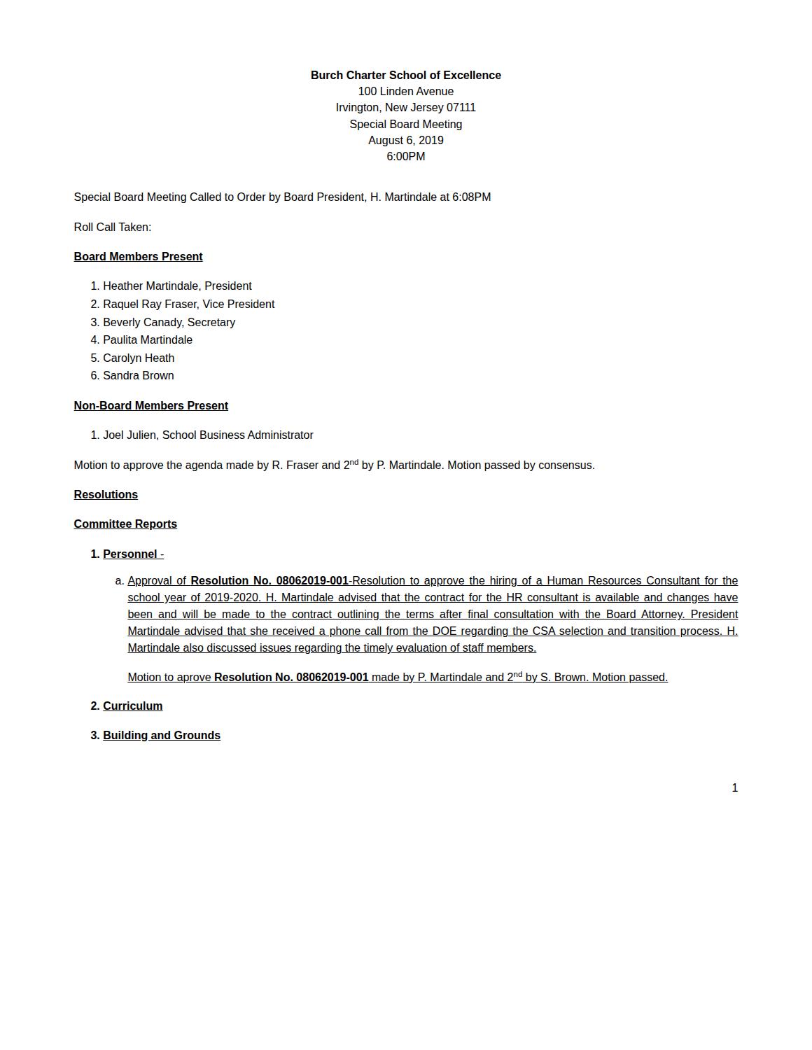Burch Charter School of Excellence
100 Linden Avenue
Irvington, New Jersey 07111
Special Board Meeting
August 6, 2019
6:00PM
Special Board Meeting Called to Order by Board President, H. Martindale at 6:08PM
Roll Call Taken:
Board Members Present
Heather Martindale, President
Raquel Ray Fraser, Vice President
Beverly Canady, Secretary
Paulita Martindale
Carolyn Heath
Sandra Brown
Non-Board Members Present
Joel Julien, School Business Administrator
Motion to approve the agenda made by R. Fraser and 2nd by P. Martindale. Motion passed by consensus.
Resolutions
Committee Reports
Personnel -
Approval of Resolution No. 08062019-001-Resolution to approve the hiring of a Human Resources Consultant for the school year of 2019-2020. H. Martindale advised that the contract for the HR consultant is available and changes have been and will be made to the contract outlining the terms after final consultation with the Board Attorney. President Martindale advised that she received a phone call from the DOE regarding the CSA selection and transition process. H. Martindale also discussed issues regarding the timely evaluation of staff members.
Motion to aprove Resolution No. 08062019-001 made by P. Martindale and 2nd by S. Brown. Motion passed.
Curriculum
Building and Grounds
1